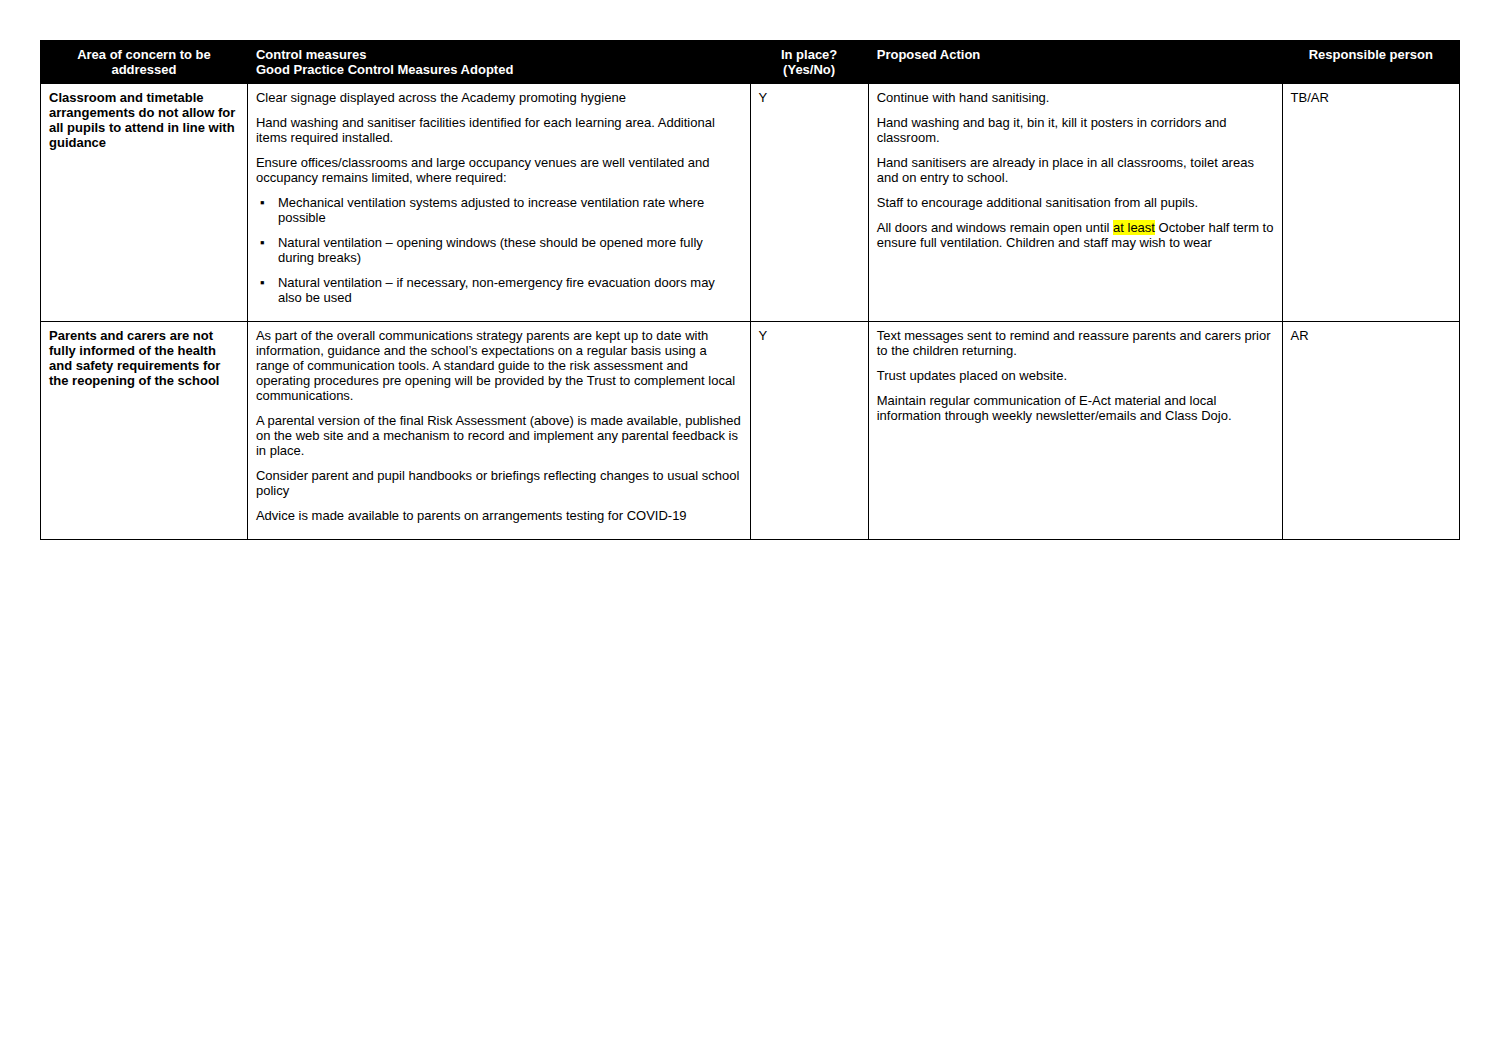| Area of concern to be addressed | Control measures Good Practice Control Measures Adopted | In place? (Yes/No) | Proposed Action | Responsible person |
| --- | --- | --- | --- | --- |
| Classroom and timetable arrangements do not allow for all pupils to attend in line with guidance | Clear signage displayed across the Academy promoting hygiene Hand washing and sanitiser facilities identified for each learning area. Additional items required installed. Ensure offices/classrooms and large occupancy venues are well ventilated and occupancy remains limited, where required: Mechanical ventilation systems adjusted to increase ventilation rate where possible Natural ventilation – opening windows (these should be opened more fully during breaks) Natural ventilation – if necessary, non-emergency fire evacuation doors may also be used | Y | Continue with hand sanitising. Hand washing and bag it, bin it, kill it posters in corridors and classroom. Hand sanitisers are already in place in all classrooms, toilet areas and on entry to school. Staff to encourage additional sanitisation from all pupils. All doors and windows remain open until at least October half term to ensure full ventilation. Children and staff may wish to wear | TB/AR |
| Parents and carers are not fully informed of the health and safety requirements for the reopening of the school | As part of the overall communications strategy parents are kept up to date with information, guidance and the school’s expectations on a regular basis using a range of communication tools. A standard guide to the risk assessment and operating procedures pre opening will be provided by the Trust to complement local communications. A parental version of the final Risk Assessment (above) is made available, published on the web site and a mechanism to record and implement any parental feedback is in place. Consider parent and pupil handbooks or briefings reflecting changes to usual school policy Advice is made available to parents on arrangements testing for COVID-19 | Y | Text messages sent to remind and reassure parents and carers prior to the children returning. Trust updates placed on website. Maintain regular communication of E-Act material and local information through weekly newsletter/emails and Class Dojo. | AR |